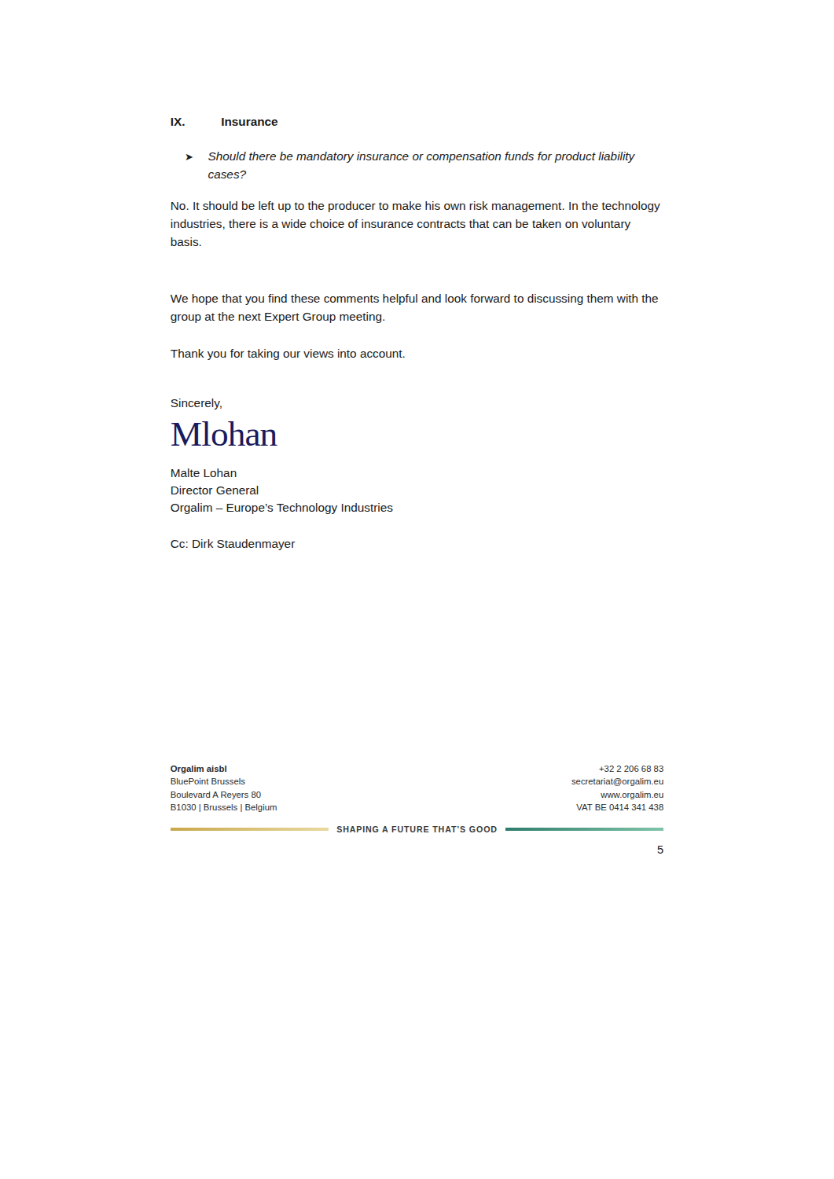IX. Insurance
➤ Should there be mandatory insurance or compensation funds for product liability cases?
No. It should be left up to the producer to make his own risk management. In the technology industries, there is a wide choice of insurance contracts that can be taken on voluntary basis.
We hope that you find these comments helpful and look forward to discussing them with the group at the next Expert Group meeting.
Thank you for taking our views into account.
Sincerely,
Mlohan
Malte Lohan
Director General
Orgalim – Europe’s Technology Industries
Cc: Dirk Staudenmayer
Orgalim aisbl
BluePoint Brussels
Boulevard A Reyers 80
B1030 | Brussels | Belgium
+32 2 206 68 83
secretariat@orgalim.eu
www.orgalim.eu
VAT BE 0414 341 438
SHAPING A FUTURE THAT’S GOOD
5